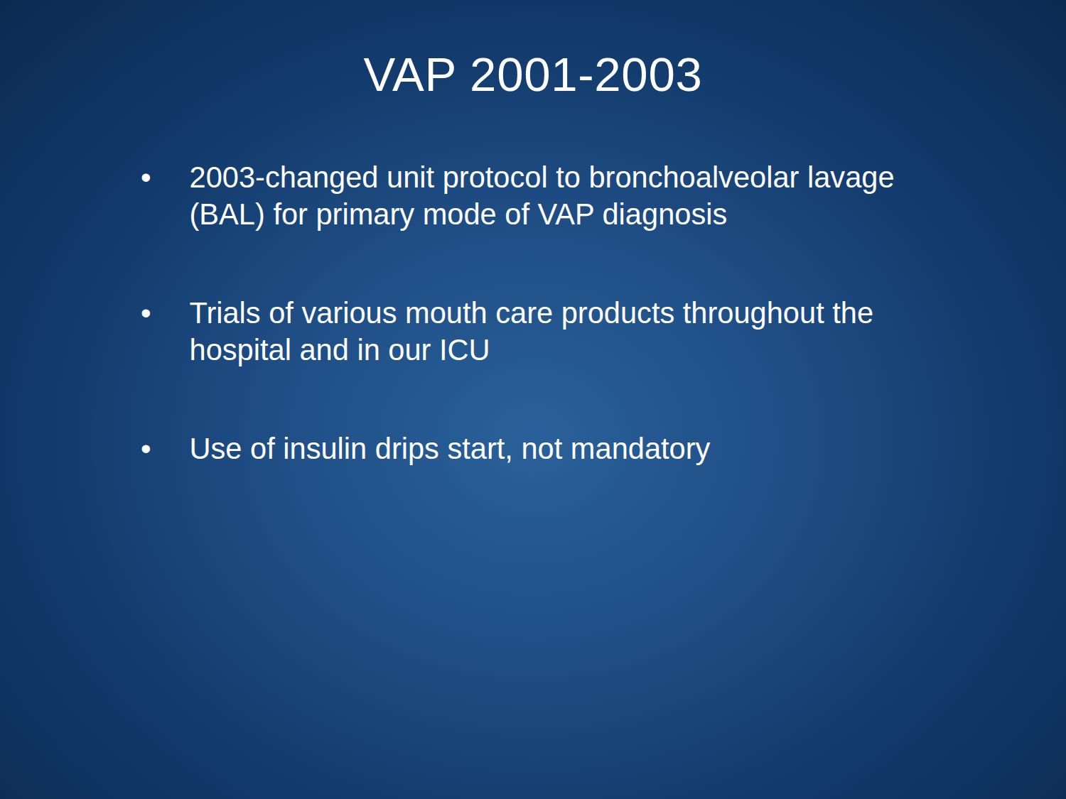VAP 2001-2003
2003-changed unit protocol to bronchoalveolar lavage (BAL) for primary mode of VAP diagnosis
Trials of various mouth care products throughout the hospital and in our ICU
Use of insulin drips start, not mandatory